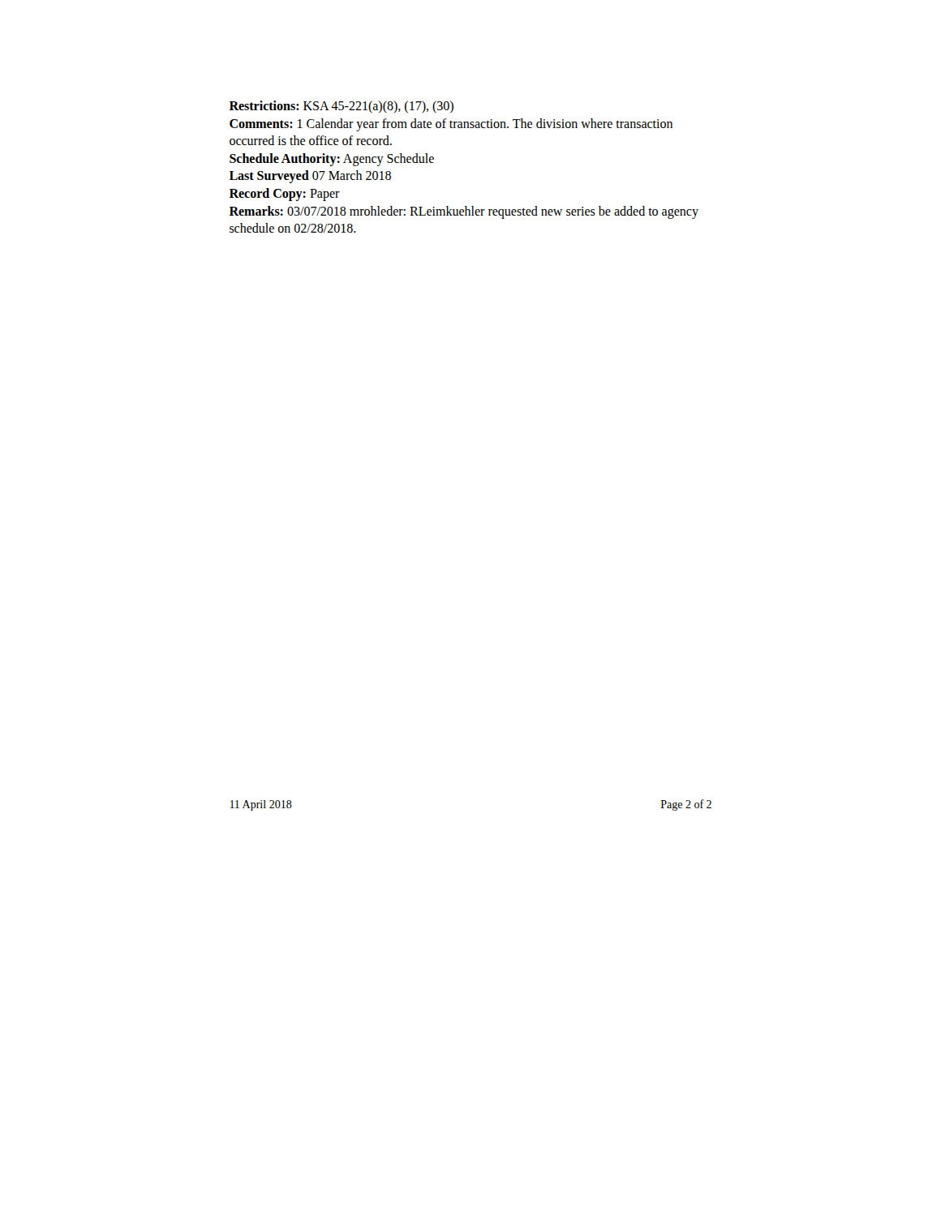Restrictions: KSA 45-221(a)(8), (17), (30)
Comments: 1 Calendar year from date of transaction. The division where transaction occurred is the office of record.
Schedule Authority: Agency Schedule
Last Surveyed 07 March 2018
Record Copy: Paper
Remarks: 03/07/2018 mrohleder: RLeimkuehler requested new series be added to agency schedule on 02/28/2018.
11 April 2018 Page 2 of 2